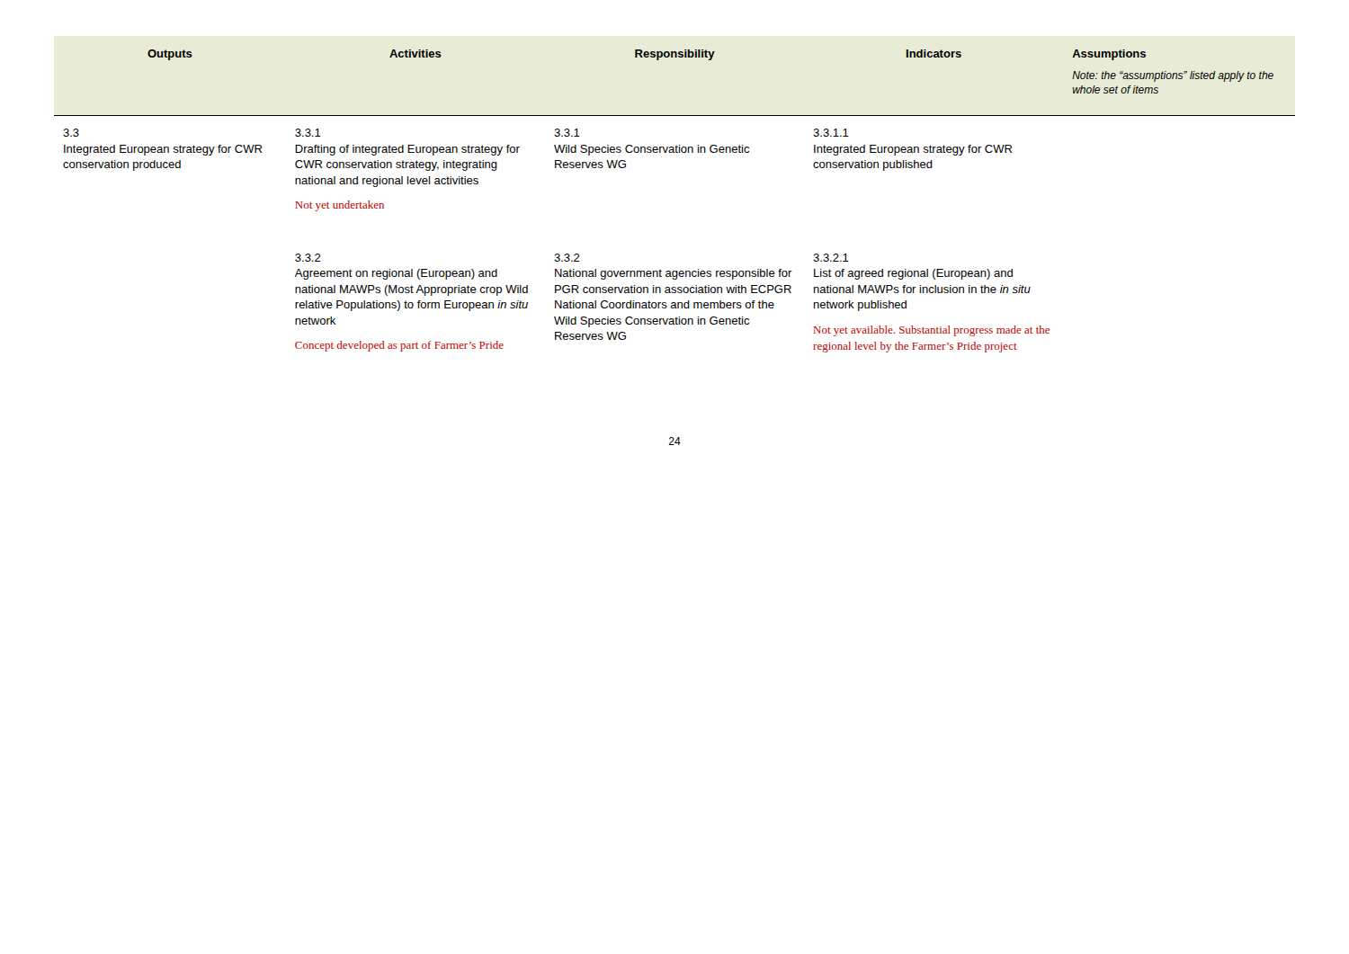| Outputs | Activities | Responsibility | Indicators | Assumptions Note: the “assumptions” listed apply to the whole set of items |
| --- | --- | --- | --- | --- |
| 3.3 Integrated European strategy for CWR conservation produced | 3.3.1 Drafting of integrated European strategy for CWR conservation strategy, integrating national and regional level activities Not yet undertaken | 3.3.1 Wild Species Conservation in Genetic Reserves WG | 3.3.1.1 Integrated European strategy for CWR conservation published | |
| | 3.3.2 Agreement on regional (European) and national MAWPs (Most Appropriate crop Wild relative Populations) to form European in situ network Concept developed as part of Farmer’s Pride | 3.3.2 National government agencies responsible for PGR conservation in association with ECPGR National Coordinators and members of the Wild Species Conservation in Genetic Reserves WG | 3.3.2.1 List of agreed regional (European) and national MAWPs for inclusion in the in situ network published Not yet available. Substantial progress made at the regional level by the Farmer’s Pride project | |
24